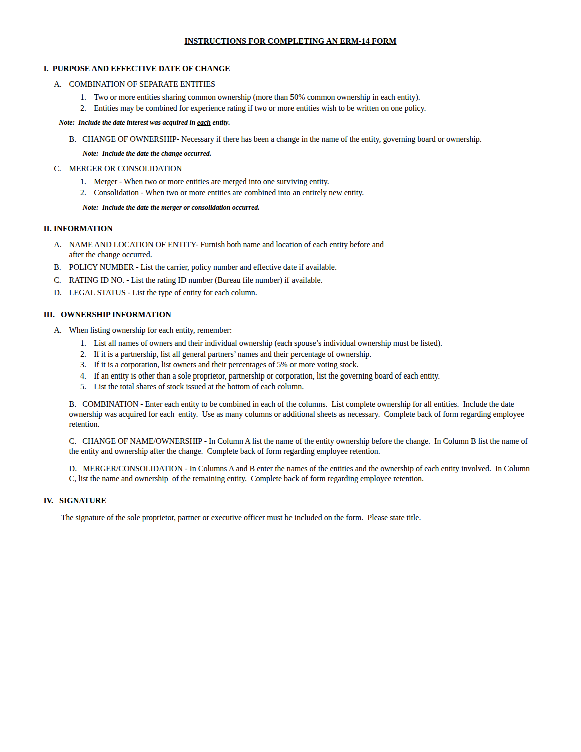INSTRUCTIONS FOR COMPLETING AN ERM-14 FORM
I. PURPOSE AND EFFECTIVE DATE OF CHANGE
A. COMBINATION OF SEPARATE ENTITIES
1. Two or more entities sharing common ownership (more than 50% common ownership in each entity).
2. Entities may be combined for experience rating if two or more entities wish to be written on one policy.
Note: Include the date interest was acquired in each entity.
B. CHANGE OF OWNERSHIP- Necessary if there has been a change in the name of the entity, governing board or ownership.
Note: Include the date the change occurred.
C. MERGER OR CONSOLIDATION
1. Merger - When two or more entities are merged into one surviving entity.
2. Consolidation - When two or more entities are combined into an entirely new entity.
Note: Include the date the merger or consolidation occurred.
II. INFORMATION
A. NAME AND LOCATION OF ENTITY- Furnish both name and location of each entity before and
after the change occurred.
B. POLICY NUMBER - List the carrier, policy number and effective date if available.
C. RATING ID NO. - List the rating ID number (Bureau file number) if available.
D. LEGAL STATUS - List the type of entity for each column.
III. OWNERSHIP INFORMATION
A. When listing ownership for each entity, remember:
1. List all names of owners and their individual ownership (each spouse’s individual ownership must be listed).
2. If it is a partnership, list all general partners’ names and their percentage of ownership.
3. If it is a corporation, list owners and their percentages of 5% or more voting stock.
4. If an entity is other than a sole proprietor, partnership or corporation, list the governing board of each entity.
5. List the total shares of stock issued at the bottom of each column.
B. COMBINATION - Enter each entity to be combined in each of the columns. List complete ownership for all entities. Include the date ownership was acquired for each entity. Use as many columns or additional sheets as necessary. Complete back of form regarding employee retention.
C. CHANGE OF NAME/OWNERSHIP - In Column A list the name of the entity ownership before the change. In Column B list the name of the entity and ownership after the change. Complete back of form regarding employee retention.
D. MERGER/CONSOLIDATION - In Columns A and B enter the names of the entities and the ownership of each entity involved. In Column C, list the name and ownership of the remaining entity. Complete back of form regarding employee retention.
IV. SIGNATURE
The signature of the sole proprietor, partner or executive officer must be included on the form. Please state title.